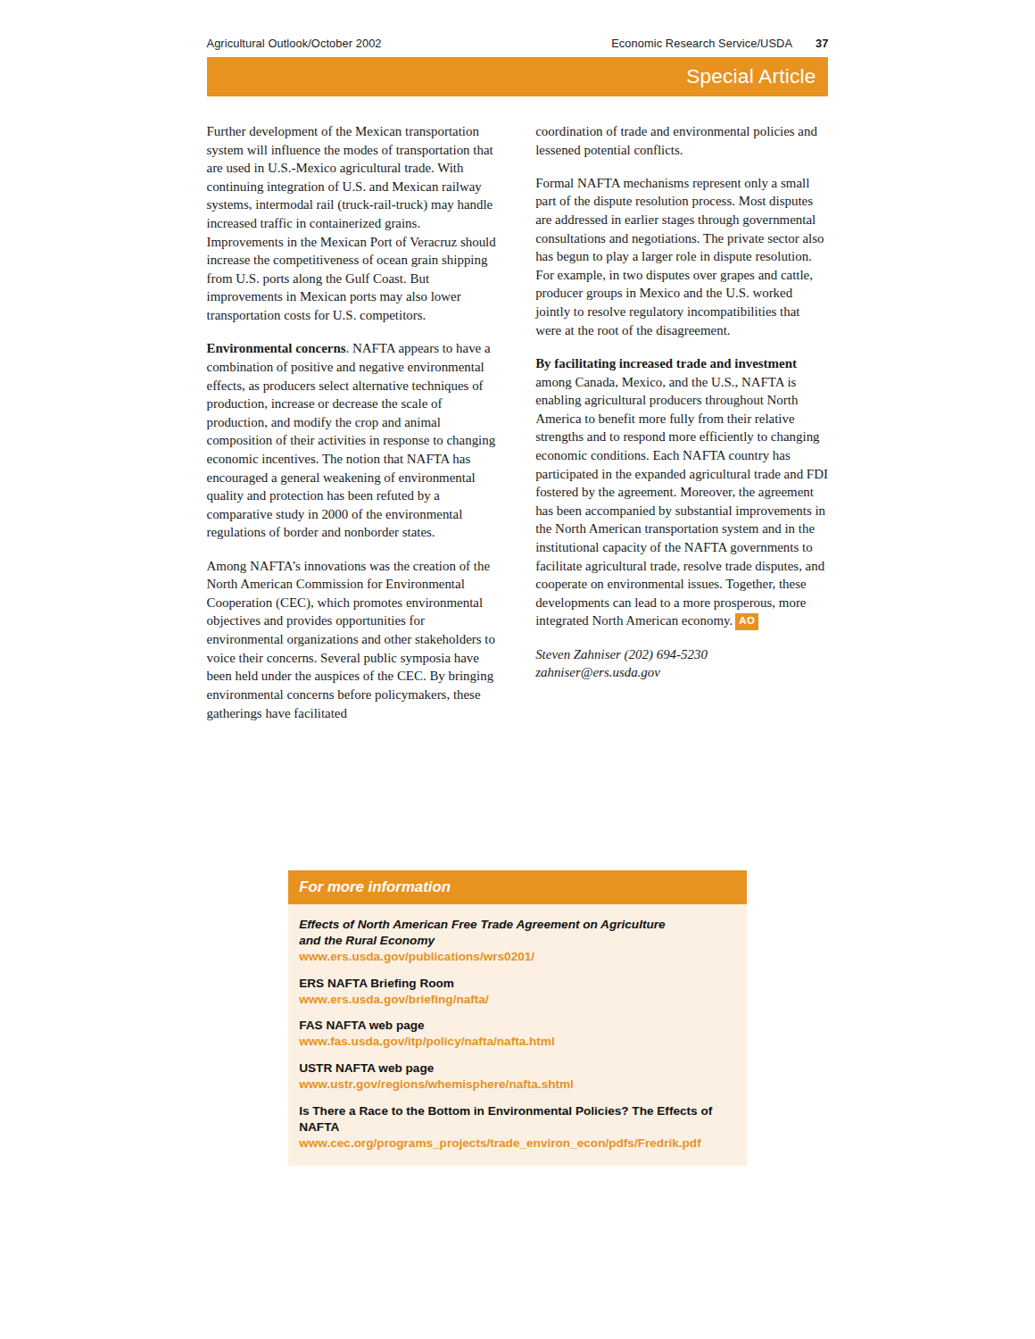Agricultural Outlook/October 2002
Economic Research Service/USDA
37
Special Article
Further development of the Mexican transportation system will influence the modes of transportation that are used in U.S.-Mexico agricultural trade. With continuing integration of U.S. and Mexican railway systems, intermodal rail (truck-rail-truck) may handle increased traffic in containerized grains. Improvements in the Mexican Port of Veracruz should increase the competitiveness of ocean grain shipping from U.S. ports along the Gulf Coast. But improvements in Mexican ports may also lower transportation costs for U.S. competitors.
Environmental concerns. NAFTA appears to have a combination of positive and negative environmental effects, as producers select alternative techniques of production, increase or decrease the scale of production, and modify the crop and animal composition of their activities in response to changing economic incentives. The notion that NAFTA has encouraged a general weakening of environmental quality and protection has been refuted by a comparative study in 2000 of the environmental regulations of border and nonborder states.
Among NAFTA’s innovations was the creation of the North American Commission for Environmental Cooperation (CEC), which promotes environmental objectives and provides opportunities for environmental organizations and other stakeholders to voice their concerns. Several public symposia have been held under the auspices of the CEC. By bringing environmental concerns before policymakers, these gatherings have facilitated
coordination of trade and environmental policies and lessened potential conflicts.
Formal NAFTA mechanisms represent only a small part of the dispute resolution process. Most disputes are addressed in earlier stages through governmental consultations and negotiations. The private sector also has begun to play a larger role in dispute resolution. For example, in two disputes over grapes and cattle, producer groups in Mexico and the U.S. worked jointly to resolve regulatory incompatibilities that were at the root of the disagreement.
By facilitating increased trade and investment among Canada, Mexico, and the U.S., NAFTA is enabling agricultural producers throughout North America to benefit more fully from their relative strengths and to respond more efficiently to changing economic conditions. Each NAFTA country has participated in the expanded agricultural trade and FDI fostered by the agreement. Moreover, the agreement has been accompanied by substantial improvements in the North American transportation system and in the institutional capacity of the NAFTA governments to facilitate agricultural trade, resolve trade disputes, and cooperate on environmental issues. Together, these developments can lead to a more prosperous, more integrated North American economy.AO
Steven Zahniser (202) 694-5230
zahniser@ers.usda.gov
For more information
Effects of North American Free Trade Agreement on Agriculture
and the Rural Economy
www.ers.usda.gov/publications/wrs0201/
ERS NAFTA Briefing Room
www.ers.usda.gov/briefing/nafta/
FAS NAFTA web page
www.fas.usda.gov/itp/policy/nafta/nafta.html
USTR NAFTA web page
www.ustr.gov/regions/whemisphere/nafta.shtml
Is There a Race to the Bottom in Environmental Policies? The Effects of NAFTA
www.cec.org/programs_projects/trade_environ_econ/pdfs/Fredrik.pdf